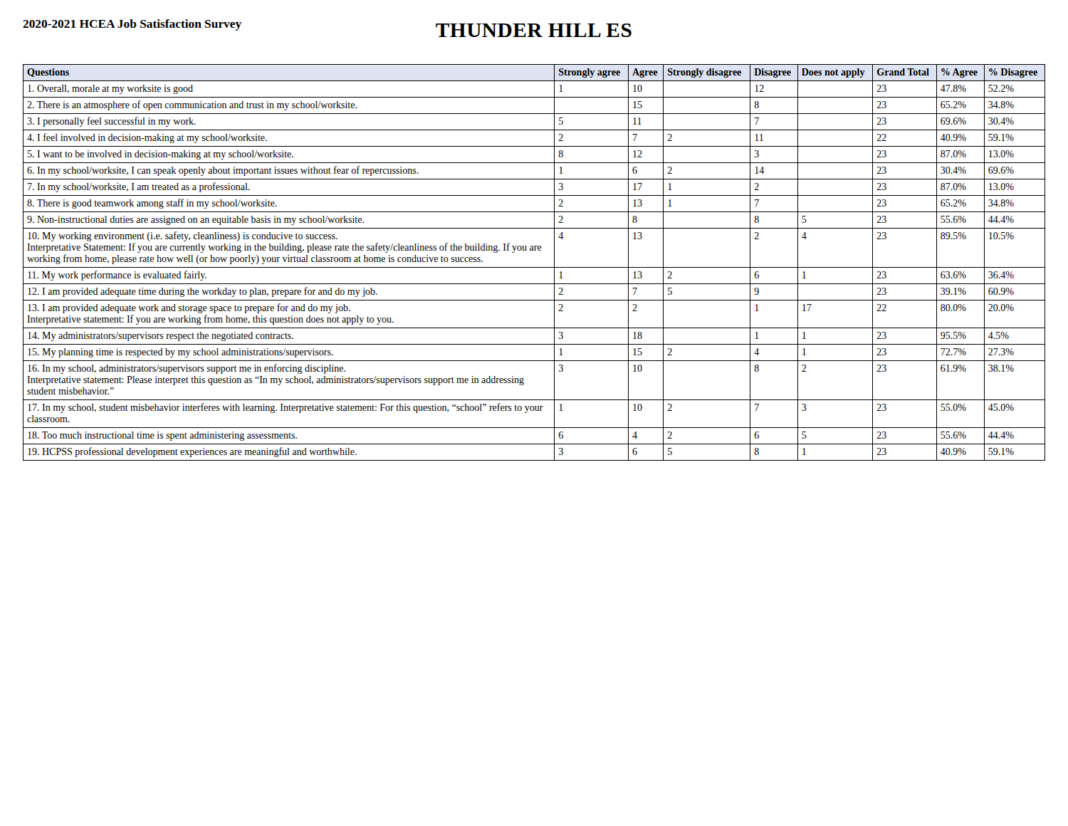2020-2021 HCEA Job Satisfaction Survey
THUNDER HILL ES
| Questions | Strongly agree | Agree | Strongly disagree | Disagree | Does not apply | Grand Total | % Agree | % Disagree |
| --- | --- | --- | --- | --- | --- | --- | --- | --- |
| 1. Overall, morale at my worksite is good | 1 | 10 | | 12 | | 23 | 47.8% | 52.2% |
| 2. There is an atmosphere of open communication and trust in my school/worksite. | | 15 | | 8 | | 23 | 65.2% | 34.8% |
| 3. I personally feel successful in my work. | 5 | 11 | | 7 | | 23 | 69.6% | 30.4% |
| 4. I feel involved in decision-making at my school/worksite. | 2 | 7 | 2 | 11 | | 22 | 40.9% | 59.1% |
| 5. I want to be involved in decision-making at my school/worksite. | 8 | 12 | | 3 | | 23 | 87.0% | 13.0% |
| 6. In my school/worksite, I can speak openly about important issues without fear of repercussions. | 1 | 6 | 2 | 14 | | 23 | 30.4% | 69.6% |
| 7. In my school/worksite, I am treated as a professional. | 3 | 17 | 1 | 2 | | 23 | 87.0% | 13.0% |
| 8. There is good teamwork among staff in my school/worksite. | 2 | 13 | 1 | 7 | | 23 | 65.2% | 34.8% |
| 9. Non-instructional duties are assigned on an equitable basis in my school/worksite. | 2 | 8 | | 8 | 5 | 23 | 55.6% | 44.4% |
| 10. My working environment (i.e. safety, cleanliness) is conducive to success. Interpretative Statement: If you are currently working in the building, please rate the safety/cleanliness of the building. If you are working from home, please rate how well (or how poorly) your virtual classroom at home is conducive to success. | 4 | 13 | | 2 | 4 | 23 | 89.5% | 10.5% |
| 11. My work performance is evaluated fairly. | 1 | 13 | 2 | 6 | 1 | 23 | 63.6% | 36.4% |
| 12. I am provided adequate time during the workday to plan, prepare for and do my job. | 2 | 7 | 5 | 9 | | 23 | 39.1% | 60.9% |
| 13. I am provided adequate work and storage space to prepare for and do my job. Interpretative statement: If you are working from home, this question does not apply to you. | 2 | 2 | | 1 | 17 | 22 | 80.0% | 20.0% |
| 14. My administrators/supervisors respect the negotiated contracts. | 3 | 18 | | 1 | 1 | 23 | 95.5% | 4.5% |
| 15. My planning time is respected by my school administrations/supervisors. | 1 | 15 | 2 | 4 | 1 | 23 | 72.7% | 27.3% |
| 16. In my school, administrators/supervisors support me in enforcing discipline. Interpretative statement: Please interpret this question as “In my school, administrators/supervisors support me in addressing student misbehavior.” | 3 | 10 | | 8 | 2 | 23 | 61.9% | 38.1% |
| 17. In my school, student misbehavior interferes with learning. Interpretative statement: For this question, “school” refers to your classroom. | 1 | 10 | 2 | 7 | 3 | 23 | 55.0% | 45.0% |
| 18. Too much instructional time is spent administering assessments. | 6 | 4 | 2 | 6 | 5 | 23 | 55.6% | 44.4% |
| 19. HCPSS professional development experiences are meaningful and worthwhile. | 3 | 6 | 5 | 8 | 1 | 23 | 40.9% | 59.1% |